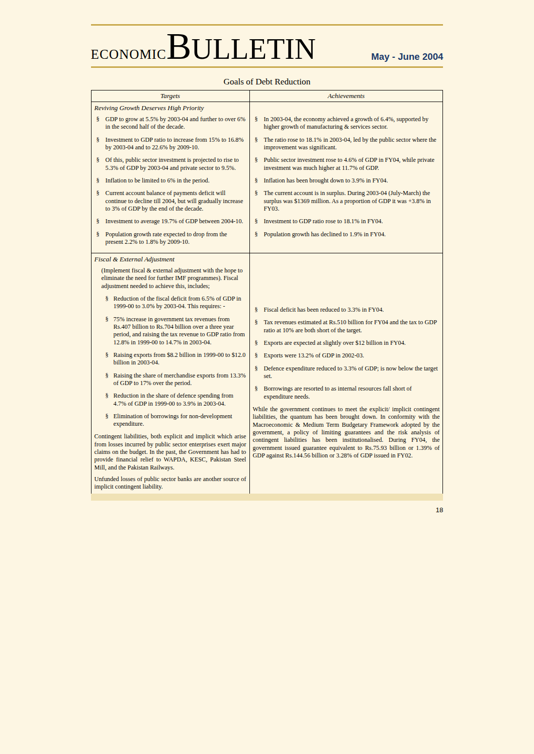ECONOMIC BULLETIN
May - June 2004
Goals of Debt Reduction
| Targets | Achievements |
| --- | --- |
| Reviving Growth Deserves High Priority GDP to grow at 5.5% by 2003-04 and further to over 6% in the second half of the decade. Investment to GDP ratio to increase from 15% to 16.8% by 2003-04 and to 22.6% by 2009-10. Of this, public sector investment is projected to rise to 5.3% of GDP by 2003-04 and private sector to 9.5%. Inflation to be limited to 6% in the period. Current account balance of payments deficit will continue to decline till 2004, but will gradually increase to 3% of GDP by the end of the decade. Investment to average 19.7% of GDP between 2004-10. Population growth rate expected to drop from the present 2.2% to 1.8% by 2009-10. | In 2003-04, the economy achieved a growth of 6.4%, supported by higher growth of manufacturing & services sector. The ratio rose to 18.1% in 2003-04, led by the public sector where the improvement was significant. Public sector investment rose to 4.6% of GDP in FY04, while private investment was much higher at 11.7% of GDP. Inflation has been brought down to 3.9% in FY04. The current account is in surplus. During 2003-04 (July-March) the surplus was $1369 million. As a proportion of GDP it was +3.8% in FY03. Investment to GDP ratio rose to 18.1% in FY04. Population growth has declined to 1.9% in FY04. |
| Fiscal & External Adjustment (Implement fiscal & external adjustment with the hope to eliminate the need for further IMF programmes). Fiscal adjustment needed to achieve this, includes; Reduction of the fiscal deficit from 6.5% of GDP in 1999-00 to 3.0% by 2003-04. This requires: - 75% increase in government tax revenues from Rs.407 billion to Rs.704 billion over a three year period, and raising the tax revenue to GDP ratio from 12.8% in 1999-00 to 14.7% in 2003-04. Raising exports from $8.2 billion in 1999-00 to $12.0 billion in 2003-04. Raising the share of merchandise exports from 13.3% of GDP to 17% over the period. Reduction in the share of defence spending from 4.7% of GDP in 1999-00 to 3.9% in 2003-04. Elimination of borrowings for non-development expenditure. Contingent liabilities, both explicit and implicit which arise from losses incurred by public sector enterprises exert major claims on the budget. In the past, the Government has had to provide financial relief to WAPDA, KESC, Pakistan Steel Mill, and the Pakistan Railways. Unfunded losses of public sector banks are another source of implicit contingent liability. | Fiscal deficit has been reduced to 3.3% in FY04. Tax revenues estimated at Rs.510 billion for FY04 and the tax to GDP ratio at 10% are both short of the target. Exports are expected at slightly over $12 billion in FY04. Exports were 13.2% of GDP in 2002-03. Defence expenditure reduced to 3.3% of GDP; is now below the target set. Borrowings are resorted to as internal resources fall short of expenditure needs. While the government continues to meet the explicit/ implicit contingent liabilities, the quantum has been brought down. In conformity with the Macroeconomic & Medium Term Budgetary Framework adopted by the government, a policy of limiting guarantees and the risk analysis of contingent liabilities has been institutionalised. During FY04, the government issued guarantee equivalent to Rs.75.93 billion or 1.39% of GDP against Rs.144.56 billion or 3.28% of GDP issued in FY02. |
18